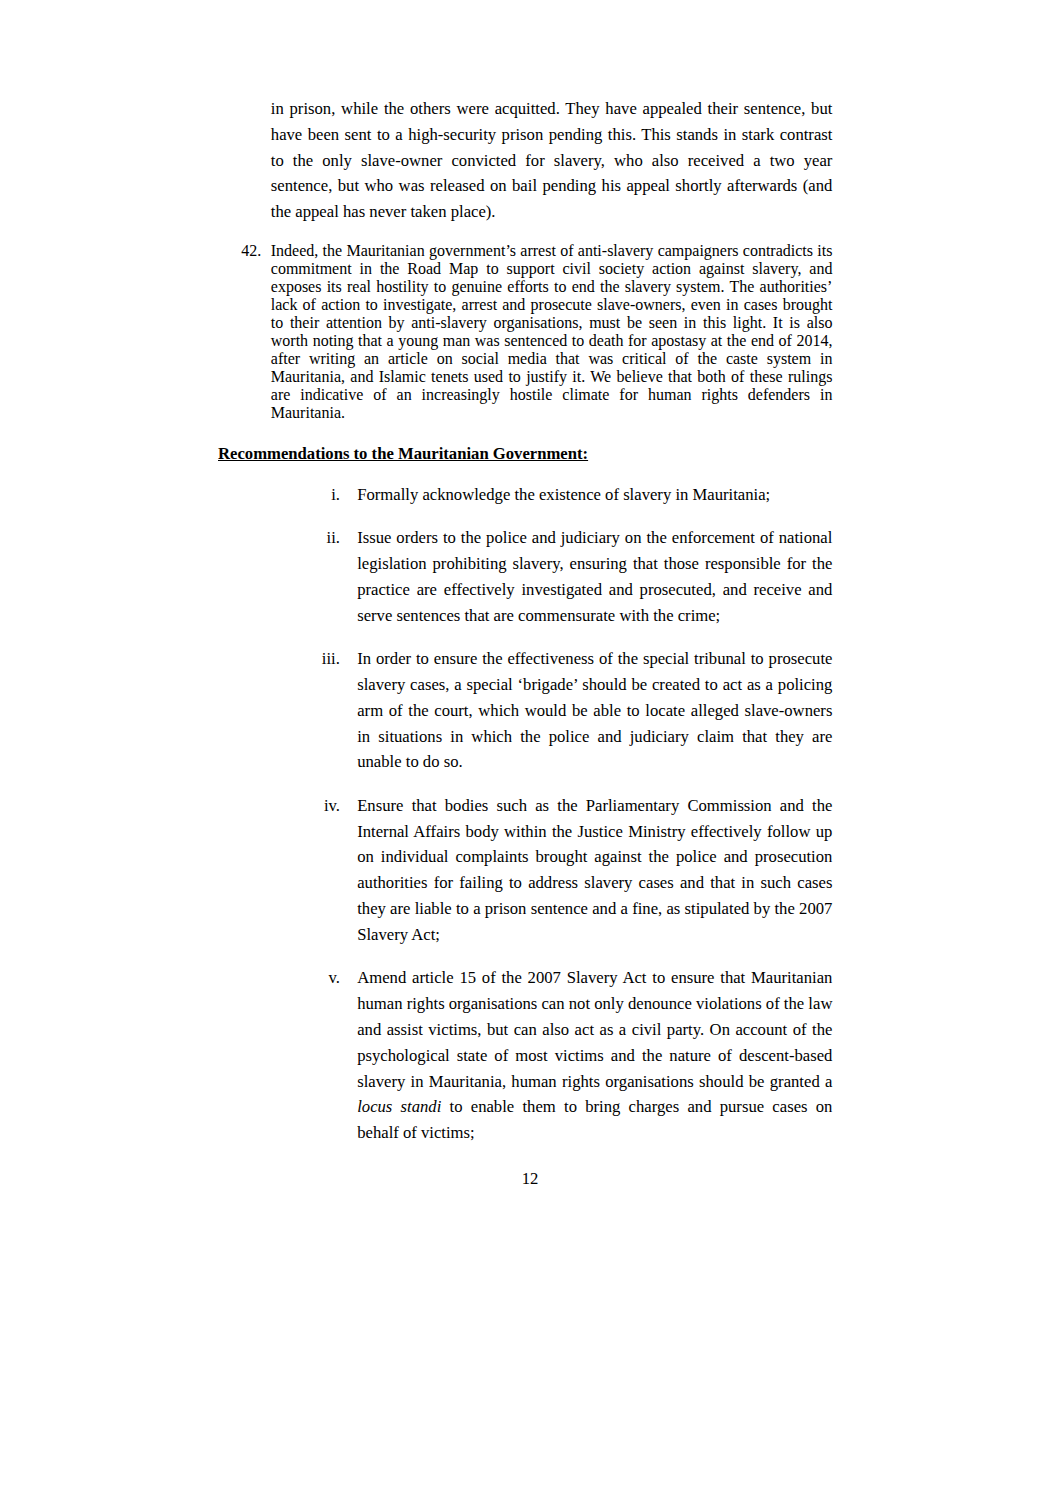in prison, while the others were acquitted. They have appealed their sentence, but have been sent to a high-security prison pending this. This stands in stark contrast to the only slave-owner convicted for slavery, who also received a two year sentence, but who was released on bail pending his appeal shortly afterwards (and the appeal has never taken place).
42.
Indeed, the Mauritanian government’s arrest of anti-slavery campaigners contradicts its commitment in the Road Map to support civil society action against slavery, and exposes its real hostility to genuine efforts to end the slavery system. The authorities’ lack of action to investigate, arrest and prosecute slave-owners, even in cases brought to their attention by anti-slavery organisations, must be seen in this light. It is also worth noting that a young man was sentenced to death for apostasy at the end of 2014, after writing an article on social media that was critical of the caste system in Mauritania, and Islamic tenets used to justify it. We believe that both of these rulings are indicative of an increasingly hostile climate for human rights defenders in Mauritania.
Recommendations to the Mauritanian Government:
i. Formally acknowledge the existence of slavery in Mauritania;
ii. Issue orders to the police and judiciary on the enforcement of national legislation prohibiting slavery, ensuring that those responsible for the practice are effectively investigated and prosecuted, and receive and serve sentences that are commensurate with the crime;
iii. In order to ensure the effectiveness of the special tribunal to prosecute slavery cases, a special ‘brigade’ should be created to act as a policing arm of the court, which would be able to locate alleged slave-owners in situations in which the police and judiciary claim that they are unable to do so.
iv. Ensure that bodies such as the Parliamentary Commission and the Internal Affairs body within the Justice Ministry effectively follow up on individual complaints brought against the police and prosecution authorities for failing to address slavery cases and that in such cases they are liable to a prison sentence and a fine, as stipulated by the 2007 Slavery Act;
v. Amend article 15 of the 2007 Slavery Act to ensure that Mauritanian human rights organisations can not only denounce violations of the law and assist victims, but can also act as a civil party. On account of the psychological state of most victims and the nature of descent-based slavery in Mauritania, human rights organisations should be granted a locus standi to enable them to bring charges and pursue cases on behalf of victims;
12